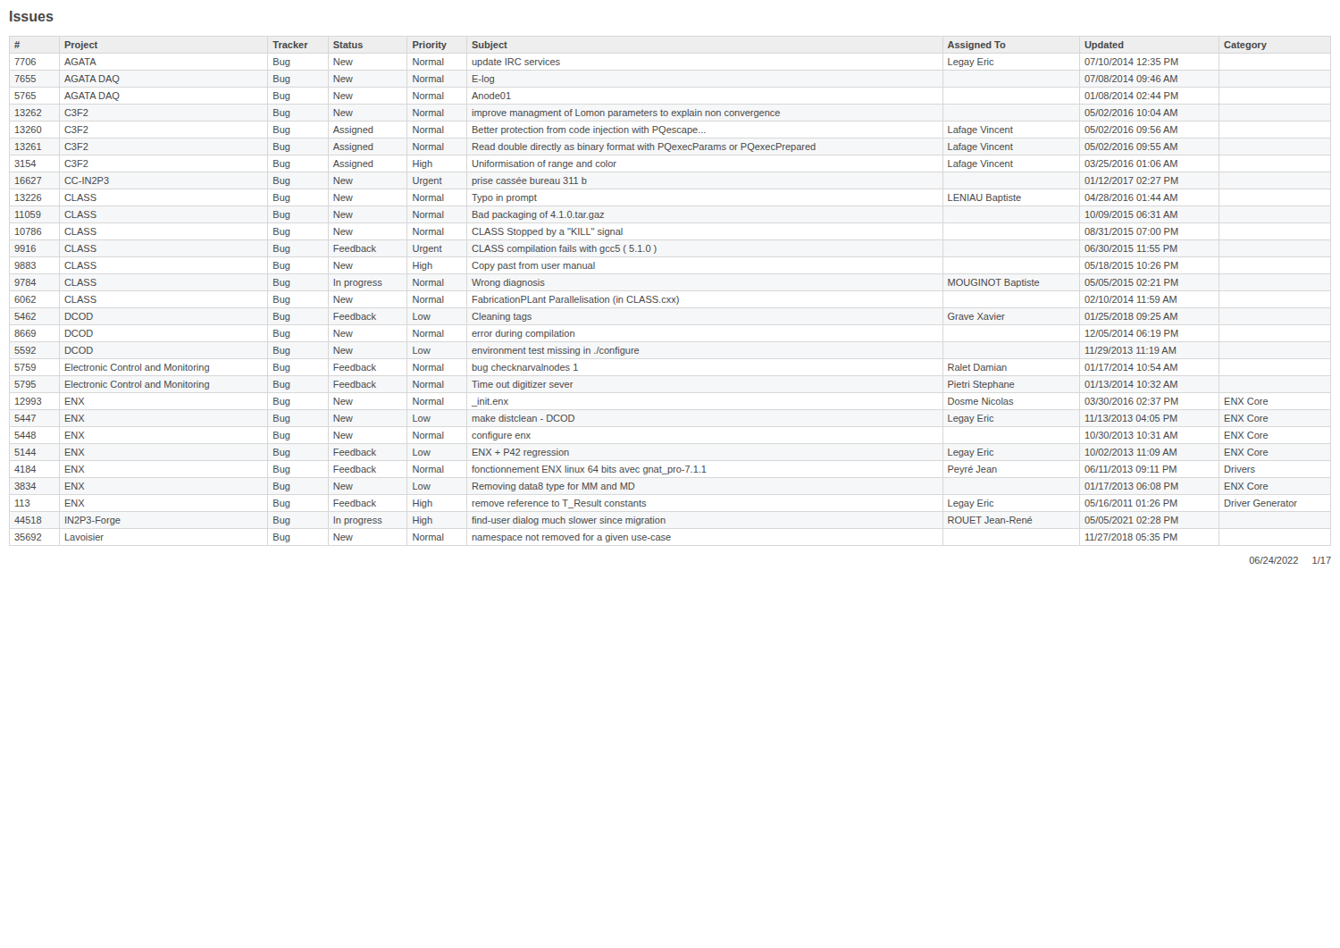Issues
| # | Project | Tracker | Status | Priority | Subject | Assigned To | Updated | Category |
| --- | --- | --- | --- | --- | --- | --- | --- | --- |
| 7706 | AGATA | Bug | New | Normal | update IRC services | Legay Eric | 07/10/2014 12:35 PM | |
| 7655 | AGATA DAQ | Bug | New | Normal | E-log | | 07/08/2014 09:46 AM | |
| 5765 | AGATA DAQ | Bug | New | Normal | Anode01 | | 01/08/2014 02:44 PM | |
| 13262 | C3F2 | Bug | New | Normal | improve managment of Lomon parameters to explain non convergence | | 05/02/2016 10:04 AM | |
| 13260 | C3F2 | Bug | Assigned | Normal | Better protection from code injection with PQescape... | Lafage Vincent | 05/02/2016 09:56 AM | |
| 13261 | C3F2 | Bug | Assigned | Normal | Read double directly as binary format with PQexecParams or PQexecPrepared | Lafage Vincent | 05/02/2016 09:55 AM | |
| 3154 | C3F2 | Bug | Assigned | High | Uniformisation of range and color | Lafage Vincent | 03/25/2016 01:06 AM | |
| 16627 | CC-IN2P3 | Bug | New | Urgent | prise cassée bureau 311 b | | 01/12/2017 02:27 PM | |
| 13226 | CLASS | Bug | New | Normal | Typo in prompt | LENIAU Baptiste | 04/28/2016 01:44 AM | |
| 11059 | CLASS | Bug | New | Normal | Bad packaging of 4.1.0.tar.gaz | | 10/09/2015 06:31 AM | |
| 10786 | CLASS | Bug | New | Normal | CLASS Stopped by a "KILL" signal | | 08/31/2015 07:00 PM | |
| 9916 | CLASS | Bug | Feedback | Urgent | CLASS compilation fails with gcc5 ( 5.1.0 ) | | 06/30/2015 11:55 PM | |
| 9883 | CLASS | Bug | New | High | Copy past from user manual | | 05/18/2015 10:26 PM | |
| 9784 | CLASS | Bug | In progress | Normal | Wrong diagnosis | MOUGINOT Baptiste | 05/05/2015 02:21 PM | |
| 6062 | CLASS | Bug | New | Normal | FabricationPLant Parallelisation (in CLASS.cxx) | | 02/10/2014 11:59 AM | |
| 5462 | DCOD | Bug | Feedback | Low | Cleaning tags | Grave Xavier | 01/25/2018 09:25 AM | |
| 8669 | DCOD | Bug | New | Normal | error during compilation | | 12/05/2014 06:19 PM | |
| 5592 | DCOD | Bug | New | Low | environment test missing in ./configure | | 11/29/2013 11:19 AM | |
| 5759 | Electronic Control and Monitoring | Bug | Feedback | Normal | bug checknarvalnodes 1 | Ralet Damian | 01/17/2014 10:54 AM | |
| 5795 | Electronic Control and Monitoring | Bug | Feedback | Normal | Time out digitizer sever | Pietri Stephane | 01/13/2014 10:32 AM | |
| 12993 | ENX | Bug | New | Normal | _init.enx | Dosme Nicolas | 03/30/2016 02:37 PM | ENX Core |
| 5447 | ENX | Bug | New | Low | make distclean - DCOD | Legay Eric | 11/13/2013 04:05 PM | ENX Core |
| 5448 | ENX | Bug | New | Normal | configure enx | | 10/30/2013 10:31 AM | ENX Core |
| 5144 | ENX | Bug | Feedback | Low | ENX + P42 regression | Legay Eric | 10/02/2013 11:09 AM | ENX Core |
| 4184 | ENX | Bug | Feedback | Normal | fonctionnement ENX linux 64 bits avec gnat_pro-7.1.1 | Peyré Jean | 06/11/2013 09:11 PM | Drivers |
| 3834 | ENX | Bug | New | Low | Removing data8 type for MM and MD | | 01/17/2013 06:08 PM | ENX Core |
| 113 | ENX | Bug | Feedback | High | remove reference to T_Result constants | Legay Eric | 05/16/2011 01:26 PM | Driver Generator |
| 44518 | IN2P3-Forge | Bug | In progress | High | find-user dialog much slower since migration | ROUET Jean-René | 05/05/2021 02:28 PM | |
| 35692 | Lavoisier | Bug | New | Normal | namespace not removed for a given use-case | | 11/27/2018 05:35 PM | |
06/24/2022 1/17